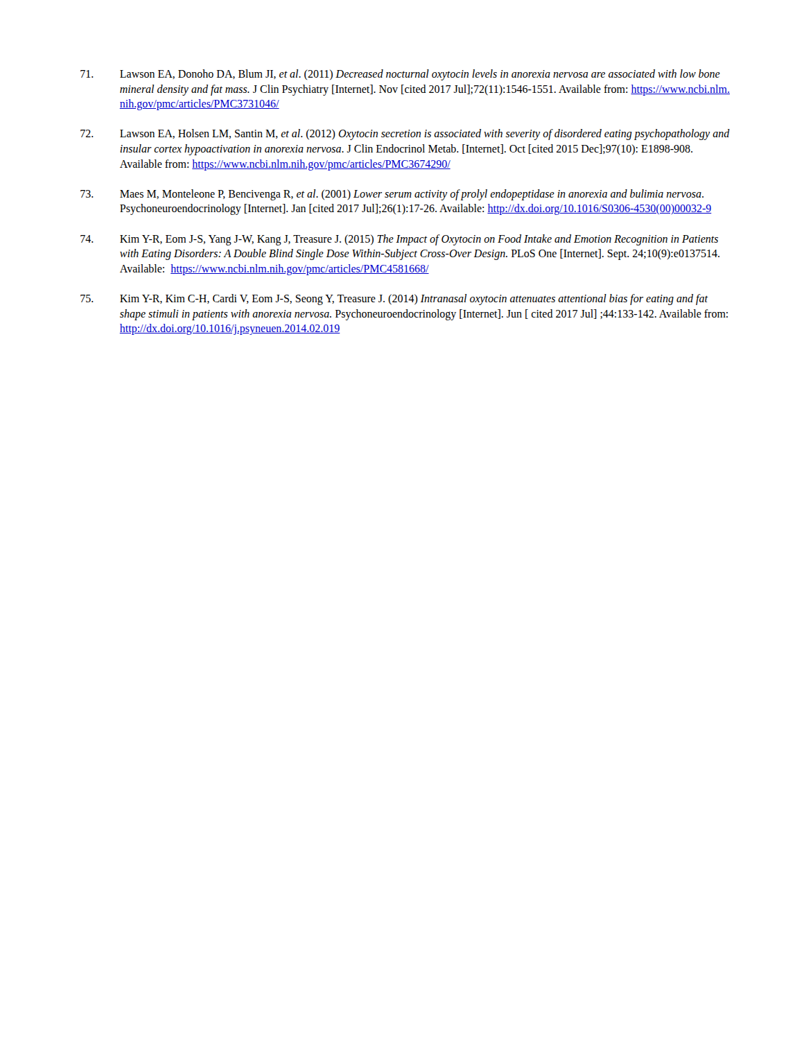71. Lawson EA, Donoho DA, Blum JI, et al. (2011) Decreased nocturnal oxytocin levels in anorexia nervosa are associated with low bone mineral density and fat mass. J Clin Psychiatry [Internet]. Nov [cited 2017 Jul];72(11):1546-1551. Available from: https://www.ncbi.nlm.nih.gov/pmc/articles/PMC3731046/
72. Lawson EA, Holsen LM, Santin M, et al. (2012) Oxytocin secretion is associated with severity of disordered eating psychopathology and insular cortex hypoactivation in anorexia nervosa. J Clin Endocrinol Metab. [Internet]. Oct [cited 2015 Dec];97(10): E1898-908. Available from: https://www.ncbi.nlm.nih.gov/pmc/articles/PMC3674290/
73. Maes M, Monteleone P, Bencivenga R, et al. (2001) Lower serum activity of prolyl endopeptidase in anorexia and bulimia nervosa. Psychoneuroendocrinology [Internet]. Jan [cited 2017 Jul];26(1):17-26. Available: http://dx.doi.org/10.1016/S0306-4530(00)00032-9
74. Kim Y-R, Eom J-S, Yang J-W, Kang J, Treasure J. (2015) The Impact of Oxytocin on Food Intake and Emotion Recognition in Patients with Eating Disorders: A Double Blind Single Dose Within-Subject Cross-Over Design. PLoS One [Internet]. Sept. 24;10(9):e0137514. Available: https://www.ncbi.nlm.nih.gov/pmc/articles/PMC4581668/
75. Kim Y-R, Kim C-H, Cardi V, Eom J-S, Seong Y, Treasure J. (2014) Intranasal oxytocin attenuates attentional bias for eating and fat shape stimuli in patients with anorexia nervosa. Psychoneuroendocrinology [Internet]. Jun [ cited 2017 Jul] ;44:133-142. Available from: http://dx.doi.org/10.1016/j.psyneuen.2014.02.019